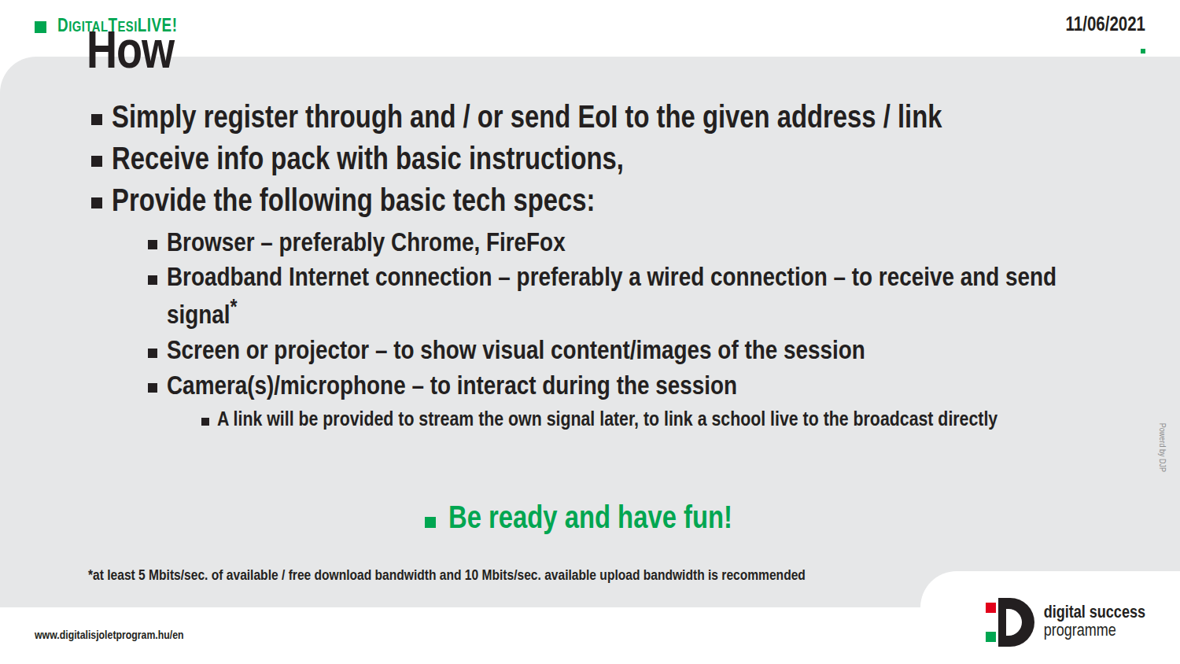DIGITALTESILIVE!
11/06/2021
How
Simply register through and / or send EoI to the given address / link
Receive info pack with basic instructions,
Provide the following basic tech specs:
Browser – preferably Chrome, FireFox
Broadband Internet connection – preferably a wired connection – to receive and send signal*
Screen or projector – to show visual content/images of the session
Camera(s)/microphone – to interact during the session
A link will be provided to stream the own signal later, to link a school live to the broadcast directly
Be ready and have fun!
*at least 5 Mbits/sec. of available / free download bandwidth and 10 Mbits/sec. available upload bandwidth is recommended
Powerd by DJP
www.digitalisjoletprogram.hu/en
digital success
programme